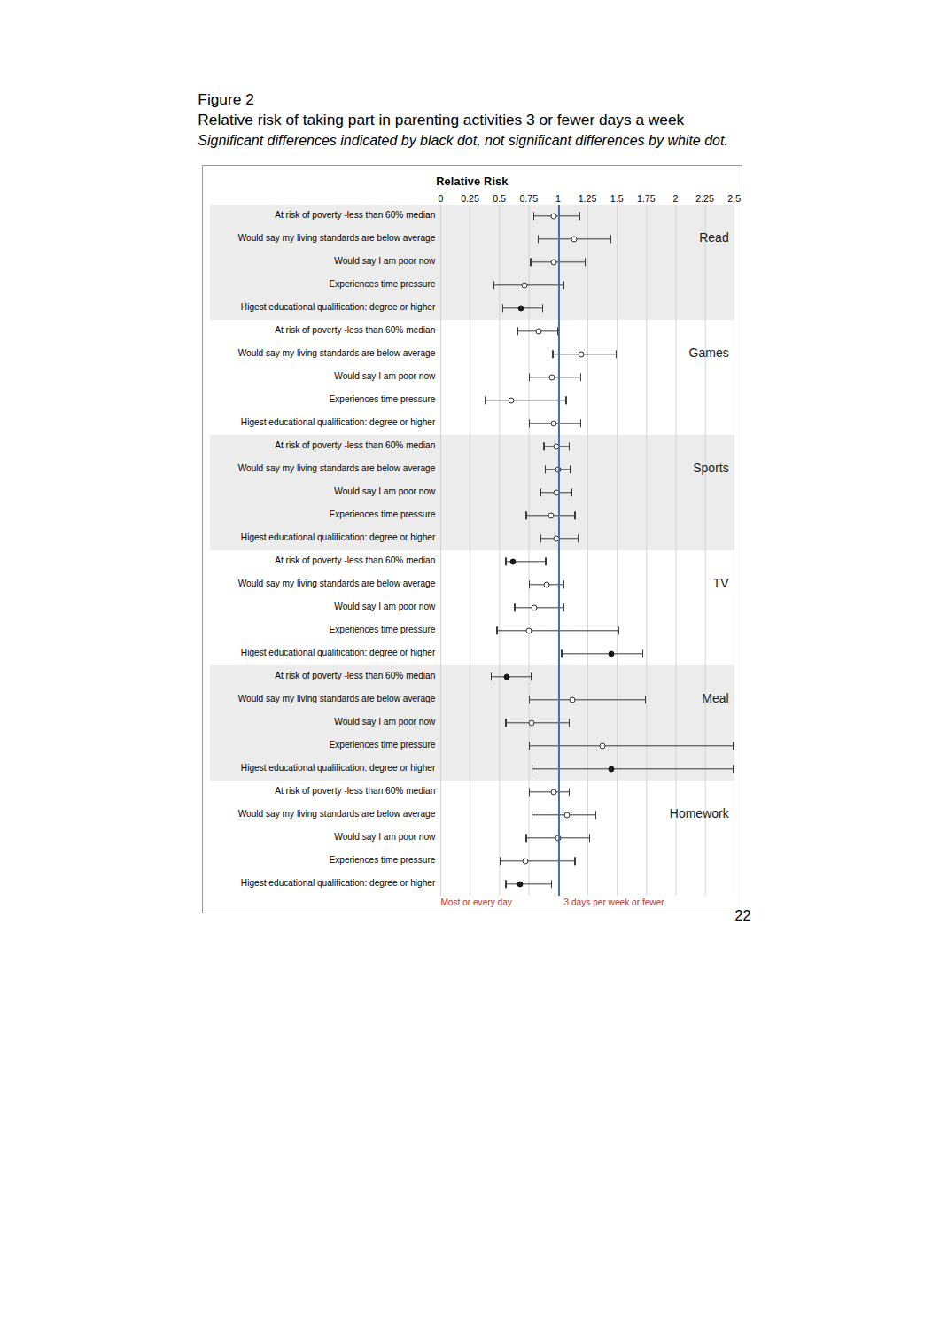Figure 2 Relative risk of taking part in parenting activities 3 or fewer days a week Significant differences indicated by black dot, not significant differences by white dot.
Relative Risk
0 0.25 0.5 0.75 1 1.25 1.5 1.75 2 2.25 2.5
At risk of poverty -less than 60% median
Would say my living standards are below average
Read
Would say I am poor now
Experiences time pressure
Higest educational qualification: degree or higher
At risk of poverty -less than 60% median
Would say my living standards are below average
Games
Would say I am poor now
Experiences time pressure
Higest educational qualification: degree or higher
At risk of poverty -less than 60% median
Would say my living standards are below average
Sports
Would say I am poor now
Experiences time pressure
Higest educational qualification: degree or higher
At risk of poverty -less than 60% median
Would say my living standards are below average
TV
Would say I am poor now
Experiences time pressure
Higest educational qualification: degree or higher
At risk of poverty -less than 60% median
Would say my living standards are below average
Meal
Would say I am poor now
Experiences time pressure
Higest educational qualification: degree or higher
At risk of poverty -less than 60% median
Would say my living standards are below average
Homework
Would say I am poor now
Experiences time pressure
Higest educational qualification: degree or higher
Most or every day 3 days per week or fewer
22